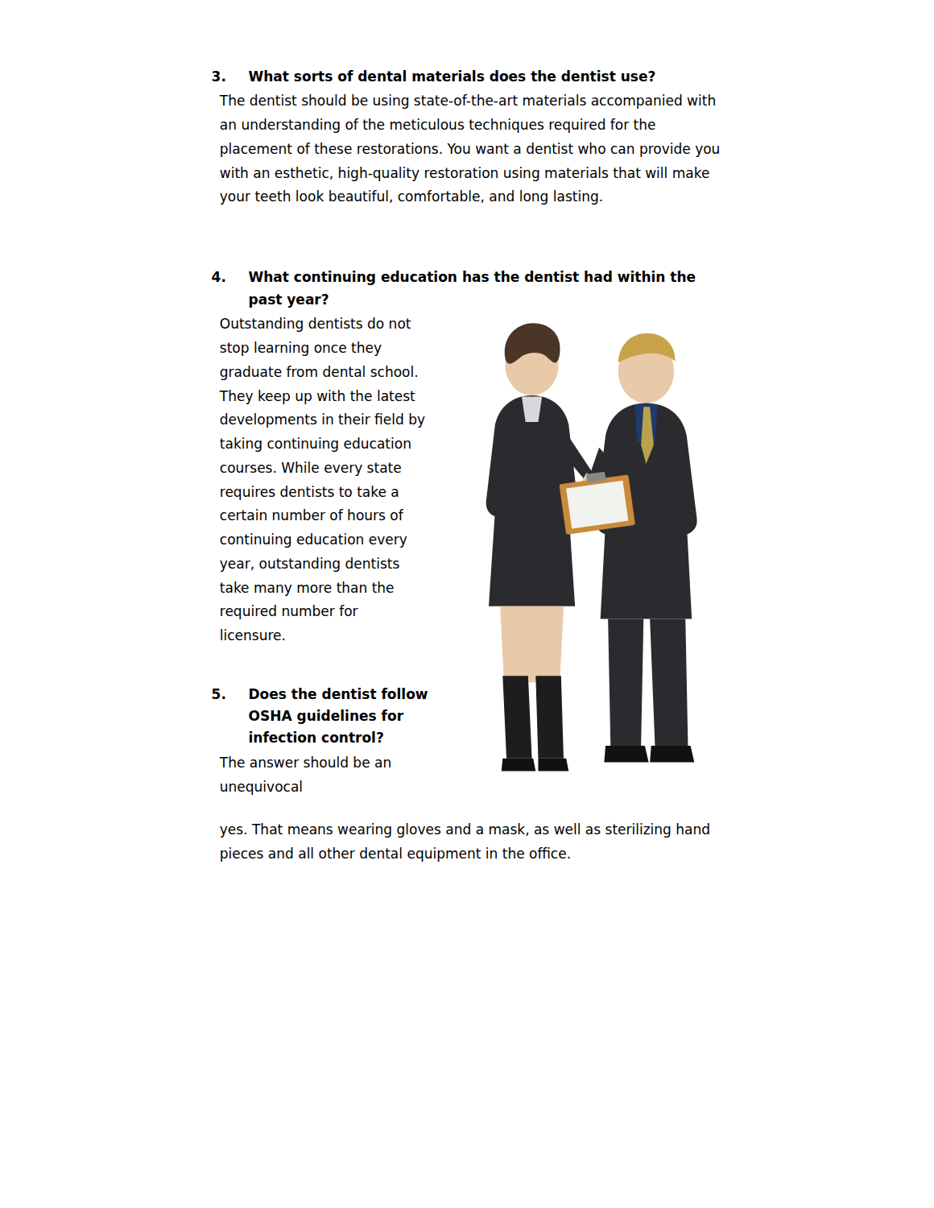3. What sorts of dental materials does the dentist use?
The dentist should be using state-of-the-art materials accompanied with an understanding of the meticulous techniques required for the placement of these restorations. You want a dentist who can provide you with an esthetic, high-quality restoration using materials that will make your teeth look beautiful, comfortable, and long lasting.
4. What continuing education has the dentist had within the past year?
Outstanding dentists do not stop learning once they graduate from dental school. They keep up with the latest developments in their field by taking continuing education courses. While every state requires dentists to take a certain number of hours of continuing education every year, outstanding dentists take many more than the required number for licensure.
5. Does the dentist follow OSHA guidelines for infection control?
The answer should be an unequivocal
yes. That means wearing gloves and a mask, as well as sterilizing hand pieces and all other dental equipment in the office.